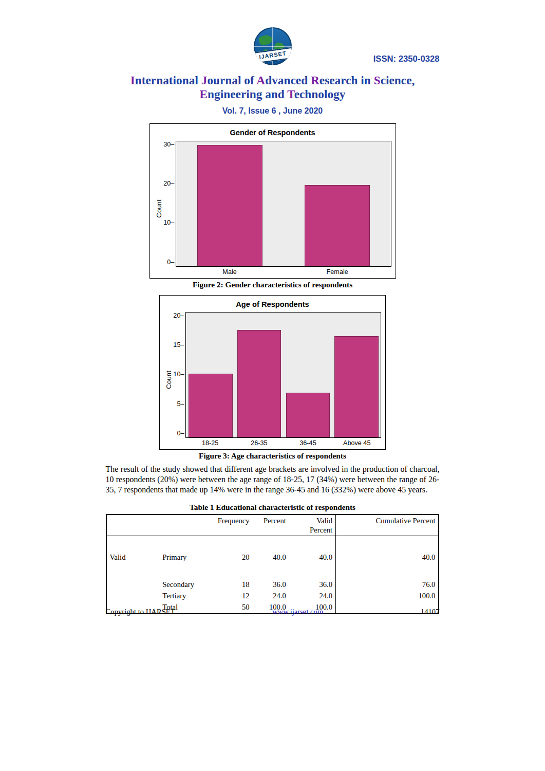ISSN: 2350-0328
IJARSET
International Journal of Advanced Research in Science,
Engineering and Technology
Vol. 7, Issue 6 , June 2020
Gender of Respondents
Count
30–
20–
10–
0–
Male Female
Figure 2: Gender characteristics of respondents
Age of Respondents
Count
20–
15–
10–
5–
0–
18-25 26-35 36-45 Above 45
Figure 3: Age characteristics of respondents
The result of the study showed that different age brackets are involved in the production of charcoal, 10 respondents (20%) were between the age range of 18-25, 17 (34%) were between the range of 26-35, 7 respondents that made up 14% were in the range 36-45 and 16 (332%) were above 45 years.
Table 1 Educational characteristic of respondents
| | | Frequency | Percent | Valid Percent | Cumulative Percent |
| --- | --- | --- | --- | --- | --- |
| Valid | Primary | 20 | 40.0 | 40.0 | 40.0 |
| | Secondary | 18 | 36.0 | 36.0 | 76.0 |
| | Tertiary | 12 | 24.0 | 24.0 | 100.0 |
| | Total | 50 | 100.0 | 100.0 | |
Copyright to IJARSET
www.ijarset.com
14107